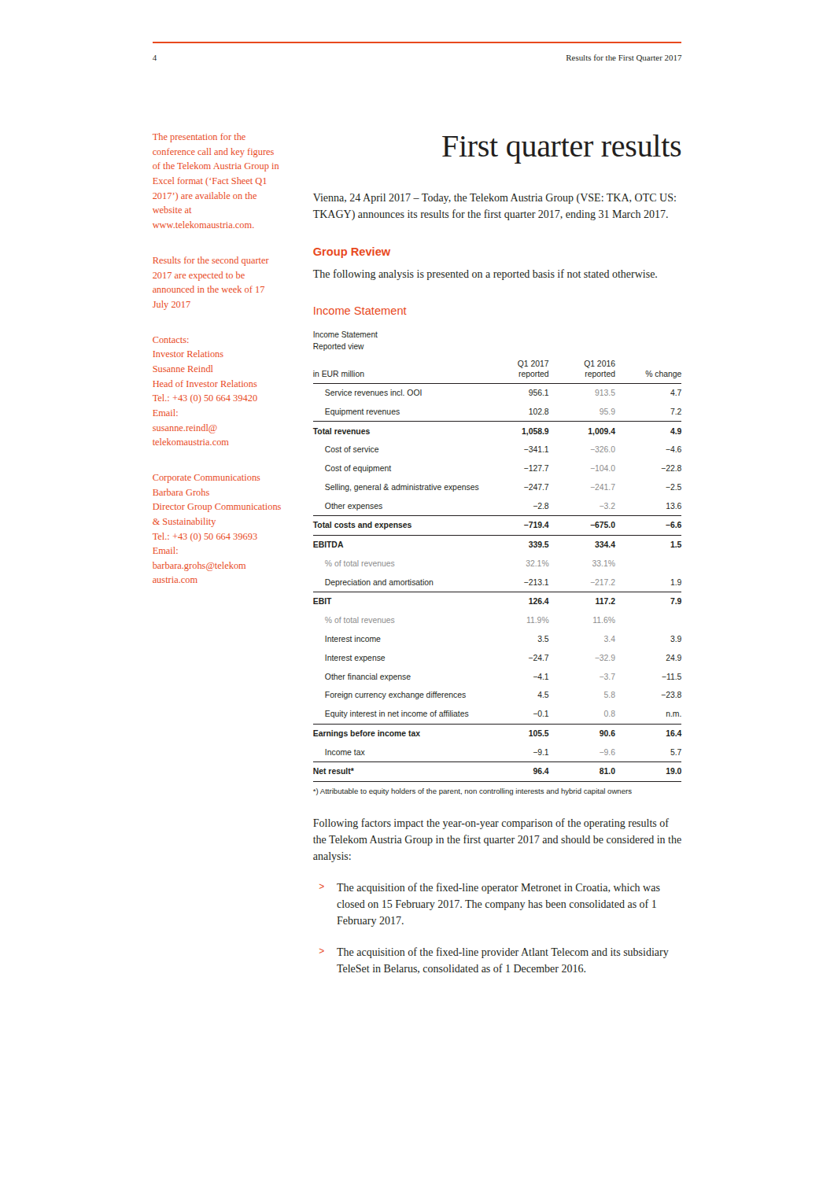4
Results for the First Quarter 2017
The presentation for the conference call and key figures of the Telekom Austria Group in Excel format (‘Fact Sheet Q1 2017’) are available on the website at www.telekomaustria.com.
Results for the second quarter 2017 are expected to be announced in the week of 17 July 2017
Contacts:
Investor Relations
Susanne Reindl
Head of Investor Relations
Tel.: +43 (0) 50 664 39420
Email:
susanne.reindl@
telekomaustria.com
Corporate Communications
Barbara Grohs
Director Group Communications & Sustainability
Tel.: +43 (0) 50 664 39693
Email:
barbara.grohs@telekom
austria.com
First quarter results
Vienna, 24 April 2017 – Today, the Telekom Austria Group (VSE: TKA, OTC US: TKAGY) announces its results for the first quarter 2017, ending 31 March 2017.
Group Review
The following analysis is presented on a reported basis if not stated otherwise.
Income Statement
Income Statement
Reported view
| in EUR million | Q1 2017 reported | Q1 2016 reported | % change |
| --- | --- | --- | --- |
| Service revenues incl. OOI | 956.1 | 913.5 | 4.7 |
| Equipment revenues | 102.8 | 95.9 | 7.2 |
| Total revenues | 1,058.9 | 1,009.4 | 4.9 |
| Cost of service | −341.1 | −326.0 | −4.6 |
| Cost of equipment | −127.7 | −104.0 | −22.8 |
| Selling, general & administrative expenses | −247.7 | −241.7 | −2.5 |
| Other expenses | −2.8 | −3.2 | 13.6 |
| Total costs and expenses | −719.4 | −675.0 | −6.6 |
| EBITDA | 339.5 | 334.4 | 1.5 |
| % of total revenues | 32.1% | 33.1% | |
| Depreciation and amortisation | −213.1 | −217.2 | 1.9 |
| EBIT | 126.4 | 117.2 | 7.9 |
| % of total revenues | 11.9% | 11.6% | |
| Interest income | 3.5 | 3.4 | 3.9 |
| Interest expense | −24.7 | −32.9 | 24.9 |
| Other financial expense | −4.1 | −3.7 | −11.5 |
| Foreign currency exchange differences | 4.5 | 5.8 | −23.8 |
| Equity interest in net income of affiliates | −0.1 | 0.8 | n.m. |
| Earnings before income tax | 105.5 | 90.6 | 16.4 |
| Income tax | −9.1 | −9.6 | 5.7 |
| Net result* | 96.4 | 81.0 | 19.0 |
*) Attributable to equity holders of the parent, non controlling interests and hybrid capital owners
Following factors impact the year-on-year comparison of the operating results of the Telekom Austria Group in the first quarter 2017 and should be considered in the analysis:
The acquisition of the fixed-line operator Metronet in Croatia, which was closed on 15 February 2017. The company has been consolidated as of 1 February 2017.
The acquisition of the fixed-line provider Atlant Telecom and its subsidiary TeleSet in Belarus, consolidated as of 1 December 2016.